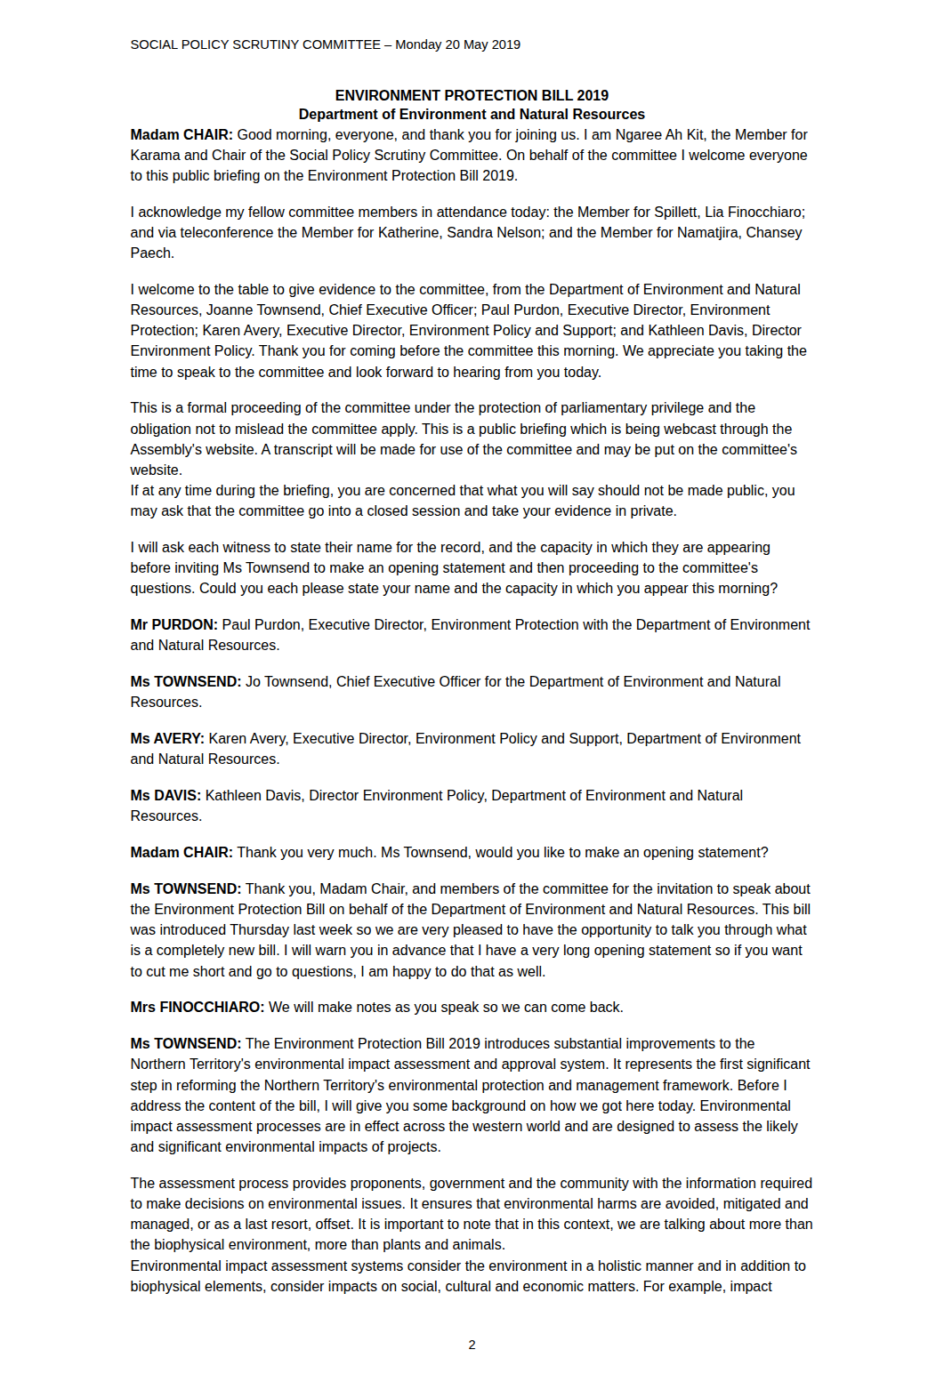SOCIAL POLICY SCRUTINY COMMITTEE – Monday 20 May 2019
ENVIRONMENT PROTECTION BILL 2019 Department of Environment and Natural Resources
Madam CHAIR: Good morning, everyone, and thank you for joining us. I am Ngaree Ah Kit, the Member for Karama and Chair of the Social Policy Scrutiny Committee. On behalf of the committee I welcome everyone to this public briefing on the Environment Protection Bill 2019.
I acknowledge my fellow committee members in attendance today: the Member for Spillett, Lia Finocchiaro; and via teleconference the Member for Katherine, Sandra Nelson; and the Member for Namatjira, Chansey Paech.
I welcome to the table to give evidence to the committee, from the Department of Environment and Natural Resources, Joanne Townsend, Chief Executive Officer; Paul Purdon, Executive Director, Environment Protection; Karen Avery, Executive Director, Environment Policy and Support; and Kathleen Davis, Director Environment Policy. Thank you for coming before the committee this morning. We appreciate you taking the time to speak to the committee and look forward to hearing from you today.
This is a formal proceeding of the committee under the protection of parliamentary privilege and the obligation not to mislead the committee apply. This is a public briefing which is being webcast through the Assembly's website. A transcript will be made for use of the committee and may be put on the committee's website.
If at any time during the briefing, you are concerned that what you will say should not be made public, you may ask that the committee go into a closed session and take your evidence in private.
I will ask each witness to state their name for the record, and the capacity in which they are appearing before inviting Ms Townsend to make an opening statement and then proceeding to the committee's questions. Could you each please state your name and the capacity in which you appear this morning?
Mr PURDON: Paul Purdon, Executive Director, Environment Protection with the Department of Environment and Natural Resources.
Ms TOWNSEND: Jo Townsend, Chief Executive Officer for the Department of Environment and Natural Resources.
Ms AVERY: Karen Avery, Executive Director, Environment Policy and Support, Department of Environment and Natural Resources.
Ms DAVIS: Kathleen Davis, Director Environment Policy, Department of Environment and Natural Resources.
Madam CHAIR: Thank you very much. Ms Townsend, would you like to make an opening statement?
Ms TOWNSEND: Thank you, Madam Chair, and members of the committee for the invitation to speak about the Environment Protection Bill on behalf of the Department of Environment and Natural Resources. This bill was introduced Thursday last week so we are very pleased to have the opportunity to talk you through what is a completely new bill. I will warn you in advance that I have a very long opening statement so if you want to cut me short and go to questions, I am happy to do that as well.
Mrs FINOCCHIARO: We will make notes as you speak so we can come back.
Ms TOWNSEND: The Environment Protection Bill 2019 introduces substantial improvements to the Northern Territory's environmental impact assessment and approval system. It represents the first significant step in reforming the Northern Territory's environmental protection and management framework. Before I address the content of the bill, I will give you some background on how we got here today. Environmental impact assessment processes are in effect across the western world and are designed to assess the likely and significant environmental impacts of projects.
The assessment process provides proponents, government and the community with the information required to make decisions on environmental issues. It ensures that environmental harms are avoided, mitigated and managed, or as a last resort, offset. It is important to note that in this context, we are talking about more than the biophysical environment, more than plants and animals.
Environmental impact assessment systems consider the environment in a holistic manner and in addition to biophysical elements, consider impacts on social, cultural and economic matters. For example, impact
2